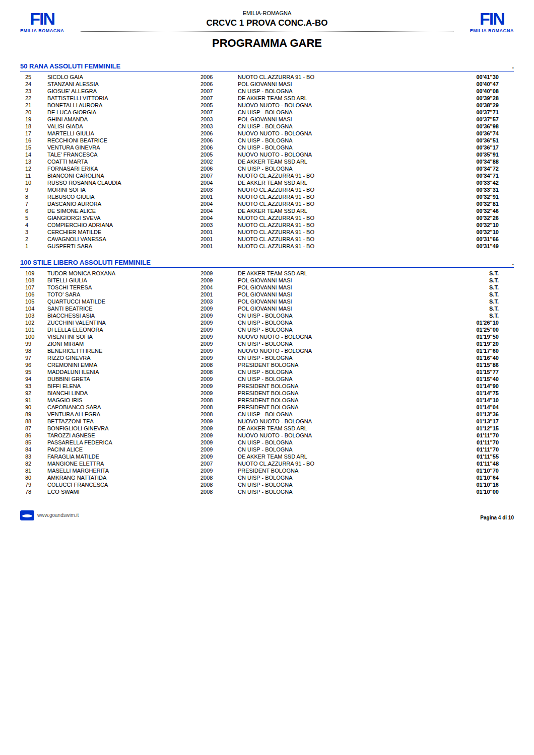FIN
EMILIA ROMAGNA
FIN
EMILIA ROMAGNA
EMILIA-ROMAGNA
CRCVC 1 PROVA CONC.A-BO
PROGRAMMA GARE
50 RANA ASSOLUTI FEMMINILE .
| 25 | SICOLO GAIA | 2006 | NUOTO CL.AZZURRA 91 - BO | 00'41"30 |
| 24 | STANZANI ALESSIA | 2006 | POL GIOVANNI MASI | 00'40"47 |
| 23 | GIOSUE' ALLEGRA | 2007 | CN UISP - BOLOGNA | 00'40"08 |
| 22 | BATTISTELLI VITTORIA | 2007 | DE AKKER TEAM SSD ARL | 00'39"28 |
| 21 | BONETALLI AURORA | 2005 | NUOVO NUOTO - BOLOGNA | 00'38"29 |
| 20 | DE LUCA GIORGIA | 2007 | CN UISP - BOLOGNA | 00'37"71 |
| 19 | GHINI AMANDA | 2003 | POL GIOVANNI MASI | 00'37"57 |
| 18 | VALISI GIADA | 2003 | CN UISP - BOLOGNA | 00'36"98 |
| 17 | MARTELLI GIULIA | 2006 | NUOVO NUOTO - BOLOGNA | 00'36"74 |
| 16 | RECCHIONI BEATRICE | 2006 | CN UISP - BOLOGNA | 00'36"51 |
| 15 | VENTURA GINEVRA | 2006 | CN UISP - BOLOGNA | 00'36"17 |
| 14 | TALE' FRANCESCA | 2005 | NUOVO NUOTO - BOLOGNA | 00'35"91 |
| 13 | COATTI MARTA | 2002 | DE AKKER TEAM SSD ARL | 00'34"88 |
| 12 | FORNASARI ERIKA | 2006 | CN UISP - BOLOGNA | 00'34"72 |
| 11 | BIANCONI CAROLINA | 2007 | NUOTO CL.AZZURRA 91 - BO | 00'34"71 |
| 10 | RUSSO ROSANNA CLAUDIA | 2004 | DE AKKER TEAM SSD ARL | 00'33"42 |
| 9 | MORINI SOFIA | 2003 | NUOTO CL.AZZURRA 91 - BO | 00'33"31 |
| 8 | REBUSCO GIULIA | 2001 | NUOTO CL.AZZURRA 91 - BO | 00'32"91 |
| 7 | DASCANIO AURORA | 2004 | NUOTO CL.AZZURRA 91 - BO | 00'32"81 |
| 6 | DE SIMONE ALICE | 2004 | DE AKKER TEAM SSD ARL | 00'32"46 |
| 5 | GIANGIORGI SVEVA | 2004 | NUOTO CL.AZZURRA 91 - BO | 00'32"26 |
| 4 | COMPIERCHIO ADRIANA | 2003 | NUOTO CL.AZZURRA 91 - BO | 00'32"10 |
| 3 | CERCHIER MATILDE | 2001 | NUOTO CL.AZZURRA 91 - BO | 00'32"10 |
| 2 | CAVAGNOLI VANESSA | 2001 | NUOTO CL.AZZURRA 91 - BO | 00'31"66 |
| 1 | GUSPERTI SARA | 2001 | NUOTO CL.AZZURRA 91 - BO | 00'31"49 |
100 STILE LIBERO ASSOLUTI FEMMINILE .
| 109 | TUDOR MONICA ROXANA | 2009 | DE AKKER TEAM SSD ARL | S.T. |
| 108 | BITELLI GIULIA | 2009 | POL GIOVANNI MASI | S.T. |
| 107 | TOSCHI TERESA | 2004 | POL GIOVANNI MASI | S.T. |
| 106 | TOTO' SARA | 2001 | POL GIOVANNI MASI | S.T. |
| 105 | QUARTUCCI MATILDE | 2003 | POL GIOVANNI MASI | S.T. |
| 104 | SANTI BEATRICE | 2009 | POL GIOVANNI MASI | S.T. |
| 103 | BIACCHESSI ASIA | 2009 | CN UISP - BOLOGNA | S.T. |
| 102 | ZUCCHINI VALENTINA | 2009 | CN UISP - BOLOGNA | 01'26"10 |
| 101 | DI LELLA ELEONORA | 2009 | CN UISP - BOLOGNA | 01'25"00 |
| 100 | VISENTINI SOFIA | 2009 | NUOVO NUOTO - BOLOGNA | 01'19"50 |
| 99 | ZIONI MIRIAM | 2009 | CN UISP - BOLOGNA | 01'19"20 |
| 98 | BENERICETTI IRENE | 2009 | NUOVO NUOTO - BOLOGNA | 01'17"60 |
| 97 | RIZZO GINEVRA | 2009 | CN UISP - BOLOGNA | 01'16"40 |
| 96 | CREMONINI EMMA | 2008 | PRESIDENT BOLOGNA | 01'15"86 |
| 95 | MADDALUNI ILENIA | 2008 | CN UISP - BOLOGNA | 01'15"77 |
| 94 | DUBBINI GRETA | 2009 | CN UISP - BOLOGNA | 01'15"40 |
| 93 | BIFFI ELENA | 2009 | PRESIDENT BOLOGNA | 01'14"90 |
| 92 | BIANCHI LINDA | 2009 | PRESIDENT BOLOGNA | 01'14"75 |
| 91 | MAGGIO IRIS | 2008 | PRESIDENT BOLOGNA | 01'14"10 |
| 90 | CAPOBIANCO SARA | 2008 | PRESIDENT BOLOGNA | 01'14"04 |
| 89 | VENTURA ALLEGRA | 2008 | CN UISP - BOLOGNA | 01'13"36 |
| 88 | BETTAZZONI TEA | 2009 | NUOVO NUOTO - BOLOGNA | 01'13"17 |
| 87 | BONFIGLIOLI GINEVRA | 2009 | DE AKKER TEAM SSD ARL | 01'12"15 |
| 86 | TAROZZI AGNESE | 2009 | NUOVO NUOTO - BOLOGNA | 01'11"70 |
| 85 | PASSARELLA FEDERICA | 2009 | CN UISP - BOLOGNA | 01'11"70 |
| 84 | PACINI ALICE | 2009 | CN UISP - BOLOGNA | 01'11"70 |
| 83 | FARAGLIA MATILDE | 2009 | DE AKKER TEAM SSD ARL | 01'11"55 |
| 82 | MANGIONE ELETTRA | 2007 | NUOTO CL.AZZURRA 91 - BO | 01'11"48 |
| 81 | MASELLI MARGHERITA | 2009 | PRESIDENT BOLOGNA | 01'10"70 |
| 80 | AMKRANG NATTATIDA | 2008 | CN UISP - BOLOGNA | 01'10"64 |
| 79 | COLUCCI FRANCESCA | 2008 | CN UISP - BOLOGNA | 01'10"16 |
| 78 | ECO SWAMI | 2008 | CN UISP - BOLOGNA | 01'10"00 |
www.goandswim.it Pagina 4 di 10